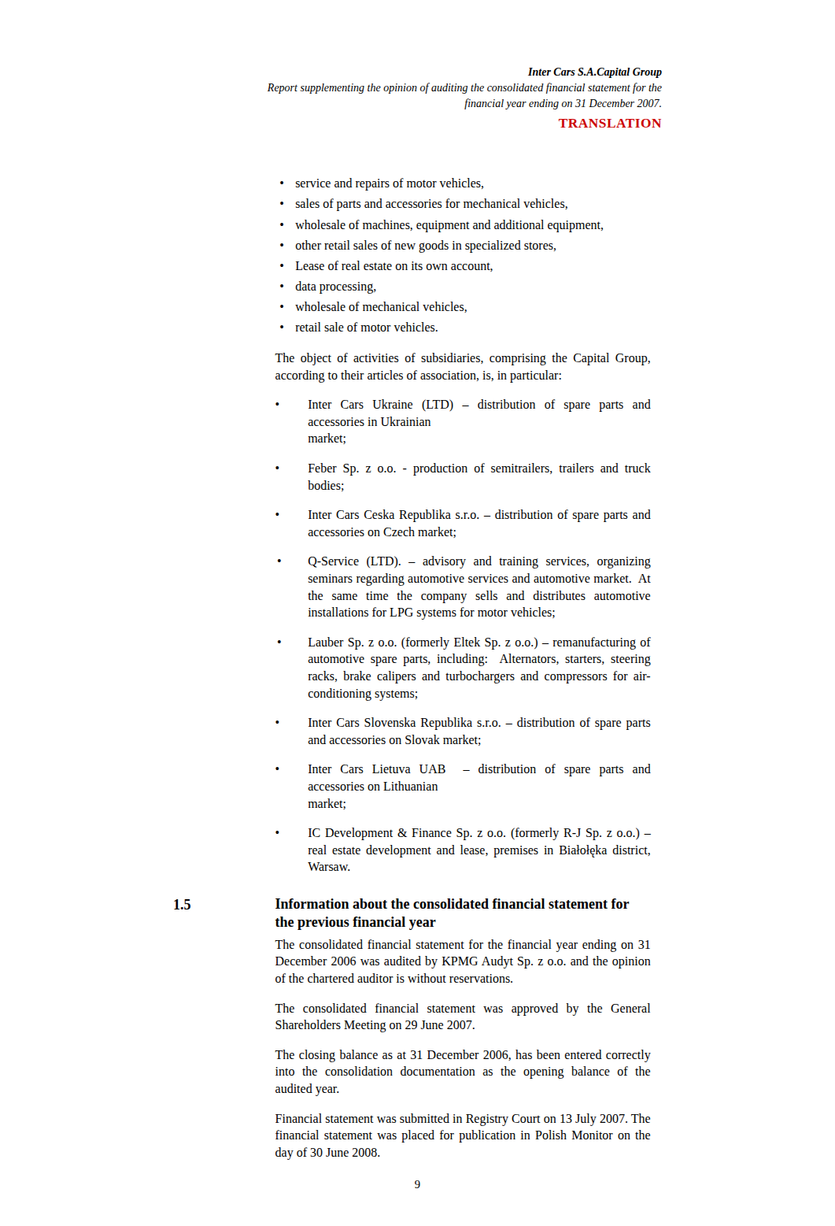Inter Cars S.A.Capital Group
Report supplementing the opinion of auditing the consolidated financial statement for the
financial year ending on 31 December 2007.
TRANSLATION
service and repairs of motor vehicles,
sales of parts and accessories for mechanical vehicles,
wholesale of machines, equipment and additional equipment,
other retail sales of new goods in specialized stores,
Lease of real estate on its own account,
data processing,
wholesale of mechanical vehicles,
retail sale of motor vehicles.
The object of activities of subsidiaries, comprising the Capital Group, according to their articles of association, is, in particular:
• Inter Cars Ukraine (LTD) – distribution of spare parts and accessories in Ukrainian
market;
• Feber Sp. z o.o. - production of semitrailers, trailers and truck bodies;
• Inter Cars Ceska Republika s.r.o. – distribution of spare parts and accessories on Czech market;
• Q-Service (LTD). – advisory and training services, organizing seminars regarding automotive services and automotive market. At the same time the company sells and distributes automotive installations for LPG systems for motor vehicles;
• Lauber Sp. z o.o. (formerly Eltek Sp. z o.o.) – remanufacturing of automotive spare parts, including: Alternators, starters, steering racks, brake calipers and turbochargers and compressors for air-conditioning systems;
• Inter Cars Slovenska Republika s.r.o. – distribution of spare parts and accessories on Slovak market;
• Inter Cars Lietuva UAB – distribution of spare parts and accessories on Lithuanian
market;
• IC Development & Finance Sp. z o.o. (formerly R-J Sp. z o.o.) – real estate development and lease, premises in Białołęka district, Warsaw.
1.5
Information about the consolidated financial statement for the previous financial year
The consolidated financial statement for the financial year ending on 31 December 2006 was audited by KPMG Audyt Sp. z o.o. and the opinion of the chartered auditor is without reservations.
The consolidated financial statement was approved by the General Shareholders Meeting on 29 June 2007.
The closing balance as at 31 December 2006, has been entered correctly into the consolidation documentation as the opening balance of the audited year.
Financial statement was submitted in Registry Court on 13 July 2007. The financial statement was placed for publication in Polish Monitor on the day of 30 June 2008.
9